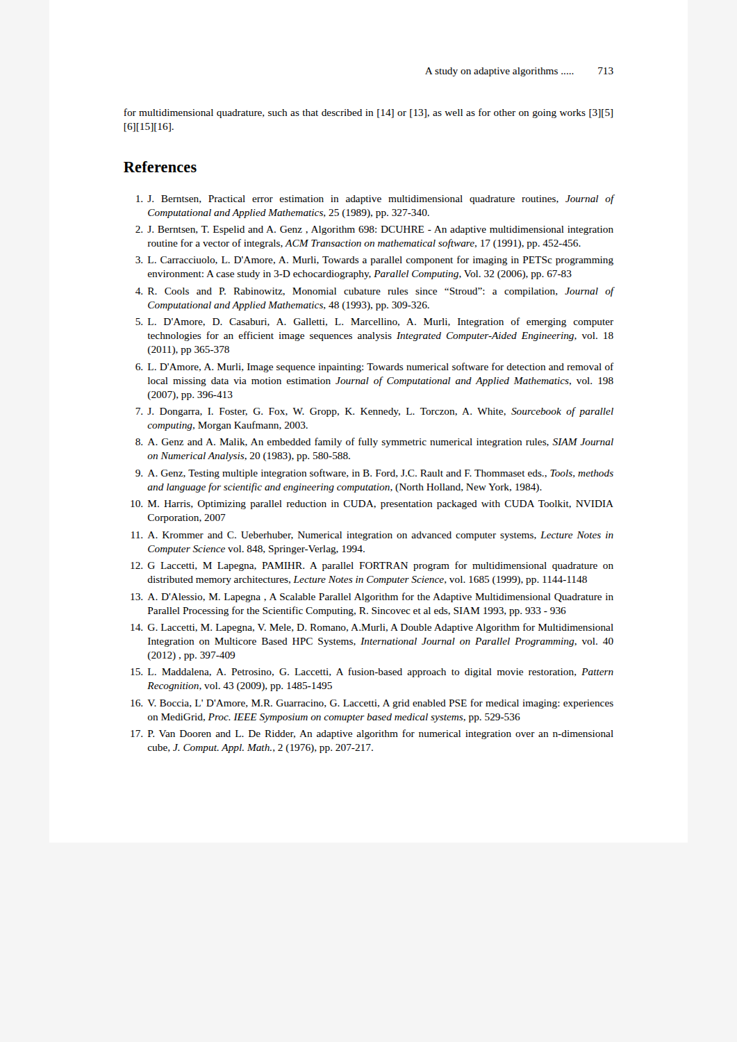A study on adaptive algorithms ..... 713
for multidimensional quadrature, such as that described in [14] or [13], as well as for other on going works [3][5][6][15][16].
References
J. Berntsen, Practical error estimation in adaptive multidimensional quadrature routines, Journal of Computational and Applied Mathematics, 25 (1989), pp. 327-340.
J. Berntsen, T. Espelid and A. Genz , Algorithm 698: DCUHRE - An adaptive multidimensional integration routine for a vector of integrals, ACM Transaction on mathematical software, 17 (1991), pp. 452-456.
L. Carracciuolo, L. D'Amore, A. Murli, Towards a parallel component for imaging in PETSc programming environment: A case study in 3-D echocardiography, Parallel Computing, Vol. 32 (2006), pp. 67-83
R. Cools and P. Rabinowitz, Monomial cubature rules since “Stroud”: a compilation, Journal of Computational and Applied Mathematics, 48 (1993), pp. 309-326.
L. D'Amore, D. Casaburi, A. Galletti, L. Marcellino, A. Murli, Integration of emerging computer technologies for an efficient image sequences analysis Integrated Computer-Aided Engineering, vol. 18 (2011), pp 365-378
L. D'Amore, A. Murli, Image sequence inpainting: Towards numerical software for detection and removal of local missing data via motion estimation Journal of Computational and Applied Mathematics, vol. 198 (2007), pp. 396-413
J. Dongarra, I. Foster, G. Fox, W. Gropp, K. Kennedy, L. Torczon, A. White, Sourcebook of parallel computing, Morgan Kaufmann, 2003.
A. Genz and A. Malik, An embedded family of fully symmetric numerical integration rules, SIAM Journal on Numerical Analysis, 20 (1983), pp. 580-588.
A. Genz, Testing multiple integration software, in B. Ford, J.C. Rault and F. Thommaset eds., Tools, methods and language for scientific and engineering computation, (North Holland, New York, 1984).
M. Harris, Optimizing parallel reduction in CUDA, presentation packaged with CUDA Toolkit, NVIDIA Corporation, 2007
A. Krommer and C. Ueberhuber, Numerical integration on advanced computer systems, Lecture Notes in Computer Science vol. 848, Springer-Verlag, 1994.
G Laccetti, M Lapegna, PAMIHR. A parallel FORTRAN program for multidimensional quadrature on distributed memory architectures, Lecture Notes in Computer Science, vol. 1685 (1999), pp. 1144-1148
A. D'Alessio, M. Lapegna , A Scalable Parallel Algorithm for the Adaptive Multidimensional Quadrature in Parallel Processing for the Scientific Computing, R. Sincovec et al eds, SIAM 1993, pp. 933 - 936
G. Laccetti, M. Lapegna, V. Mele, D. Romano, A.Murli, A Double Adaptive Algorithm for Multidimensional Integration on Multicore Based HPC Systems, International Journal on Parallel Programming, vol. 40 (2012) , pp. 397-409
L. Maddalena, A. Petrosino, G. Laccetti, A fusion-based approach to digital movie restoration, Pattern Recognition, vol. 43 (2009), pp. 1485-1495
V. Boccia, L' D'Amore, M.R. Guarracino, G. Laccetti, A grid enabled PSE for medical imaging: experiences on MediGrid, Proc. IEEE Symposium on comupter based medical systems, pp. 529-536
P. Van Dooren and L. De Ridder, An adaptive algorithm for numerical integration over an n-dimensional cube, J. Comput. Appl. Math., 2 (1976), pp. 207-217.